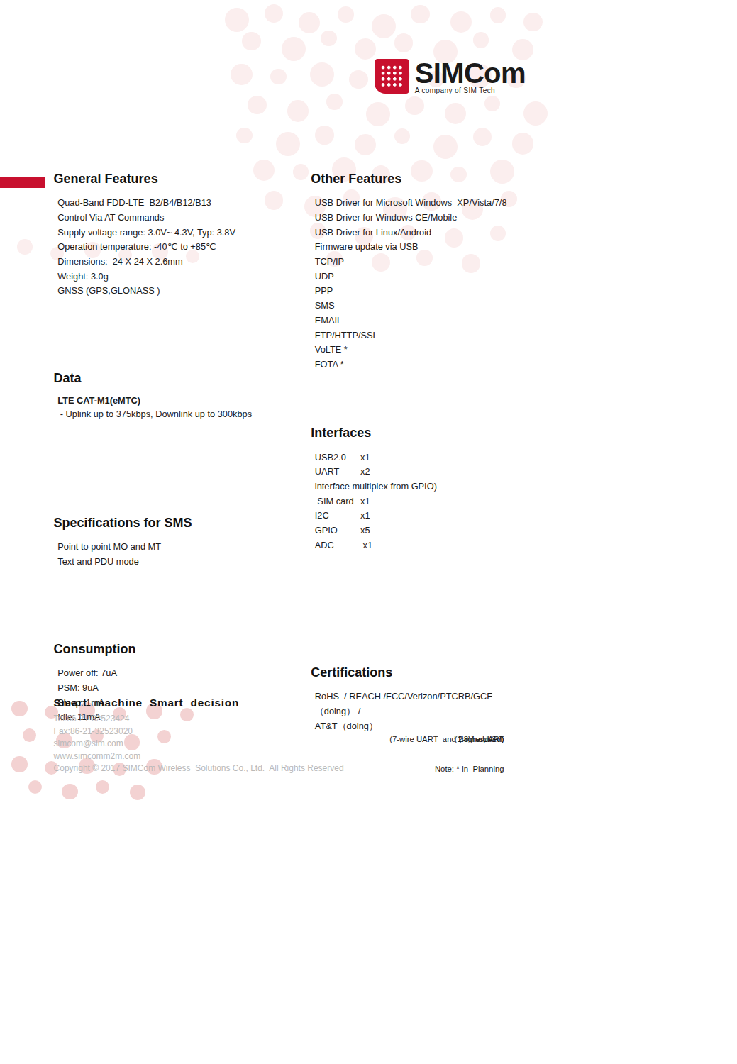SIMCom
A company of SIM Tech
General Features
Quad-Band FDD-LTE B2/B4/B12/B13
Control Via AT Commands
Supply voltage range: 3.0V~ 4.3V, Typ: 3.8V
Operation temperature: -40℃ to +85℃
Dimensions: 24 X 24 X 2.6mm
Weight: 3.0g
GNSS (GPS,GLONASS )
Data
LTE CAT-M1(eMTC)
- Uplink up to 375kbps, Downlink up to 300kbps
Specifications for SMS
Point to point MO and MT
Text and PDU mode
Consumption
Power off: 7uA
PSM: 9uA
Sleep: 1mA
Idle: 11mA
Other Features
USB Driver for Microsoft Windows XP/Vista/7/8
USB Driver for Windows CE/Mobile
USB Driver for Linux/Android
Firmware update via USB
TCP/IP
UDP
PPP
SMS
EMAIL
FTP/HTTP/SSL
VoLTE *
FOTA *
Interfaces
USB2.0 x1(high-speed)
UART x2(7-wire UART and 2-wire UART
interface multiplex from GPIO)
SIM card x1(1.8V and 3V)
I2C x1
GPIO x5
ADC x1
Certifications
RoHS / REACH /FCC/Verizon/PTCRB/GCF（doing） /
AT&T（doing）
Smart machine Smart decision
Tel:86-21-32523424
Fax:86-21-32523020
simcom@sim.com
www.simcomm2m.com
Copyright © 2017 SIMCom Wireless Solutions Co., Ltd. All Rights Reserved
Note: * In Planning